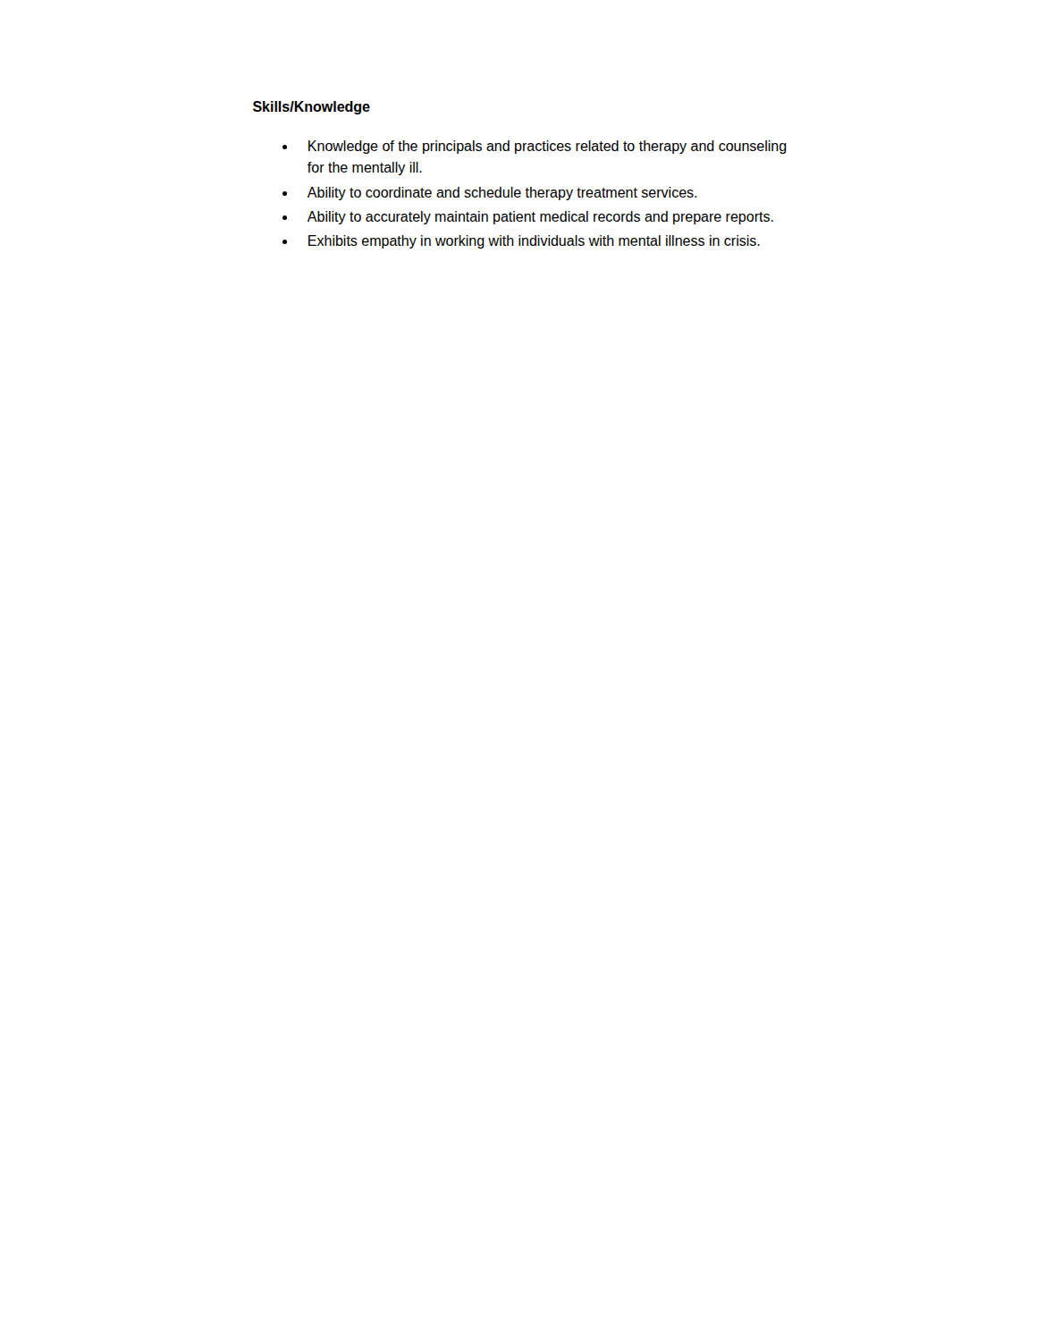Skills/Knowledge
Knowledge of the principals and practices related to therapy and counseling for the mentally ill.
Ability to coordinate and schedule therapy treatment services.
Ability to accurately maintain patient medical records and prepare reports.
Exhibits empathy in working with individuals with mental illness in crisis.